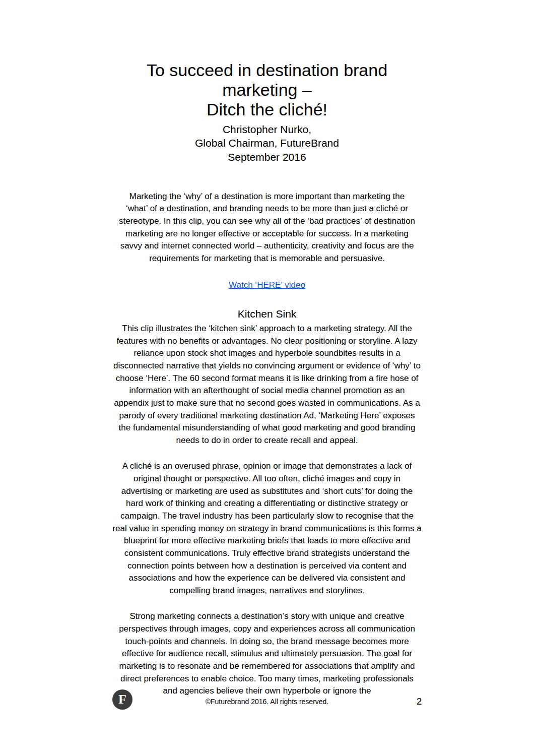To succeed in destination brand marketing –
Ditch the cliché!
Christopher Nurko,
Global Chairman, FutureBrand
September 2016
Marketing the ‘why’ of a destination is more important than marketing the ‘what’ of a destination, and branding needs to be more than just a cliché or stereotype. In this clip, you can see why all of the ‘bad practices’ of destination marketing are no longer effective or acceptable for success. In a marketing savvy and internet connected world – authenticity, creativity and focus are the requirements for marketing that is memorable and persuasive.
Watch ‘HERE’ video
Kitchen Sink
This clip illustrates the ‘kitchen sink’ approach to a marketing strategy. All the features with no benefits or advantages. No clear positioning or storyline. A lazy reliance upon stock shot images and hyperbole soundbites results in a disconnected narrative that yields no convincing argument or evidence of ‘why’ to choose ‘Here’. The 60 second format means it is like drinking from a fire hose of information with an afterthought of social media channel promotion as an appendix just to make sure that no second goes wasted in communications. As a parody of every traditional marketing destination Ad, ‘Marketing Here’ exposes the fundamental misunderstanding of what good marketing and good branding needs to do in order to create recall and appeal.
A cliché is an overused phrase, opinion or image that demonstrates a lack of original thought or perspective. All too often, cliché images and copy in advertising or marketing are used as substitutes and ‘short cuts’ for doing the hard work of thinking and creating a differentiating or distinctive strategy or campaign. The travel industry has been particularly slow to recognise that the real value in spending money on strategy in brand communications is this forms a blueprint for more effective marketing briefs that leads to more effective and consistent communications. Truly effective brand strategists understand the connection points between how a destination is perceived via content and associations and how the experience can be delivered via consistent and compelling brand images, narratives and storylines.
Strong marketing connects a destination’s story with unique and creative perspectives through images, copy and experiences across all communication touch-points and channels. In doing so, the brand message becomes more effective for audience recall, stimulus and ultimately persuasion. The goal for marketing is to resonate and be remembered for associations that amplify and direct preferences to enable choice. Too many times, marketing professionals and agencies believe their own hyperbole or ignore the
F
©Futurebrand 2016. All rights reserved.
2